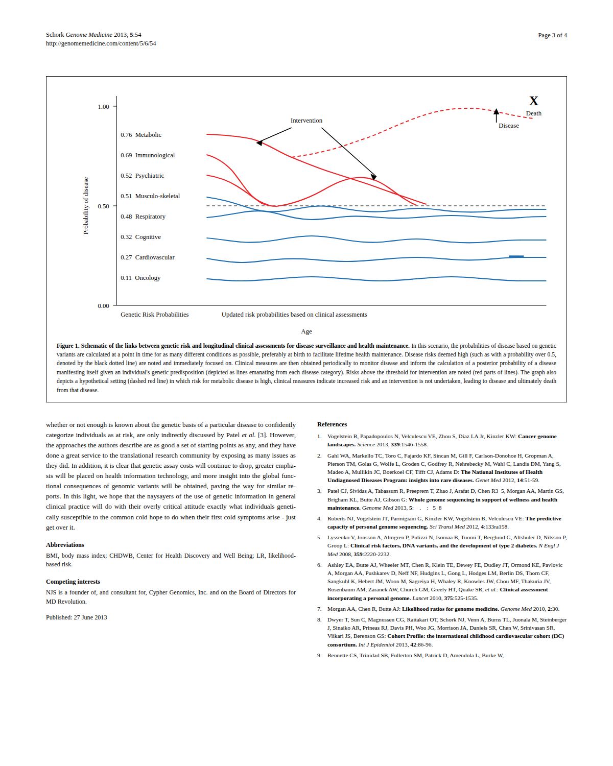Schork Genome Medicine 2013, 5:54
http://genomemedicine.com/content/5/6/54
Page 3 of 4
1.00 0.50 0.00 Probability of disease 0.76 Metabolic 0.69 Immunological 0.52 Psychiatric 0.51 Musculo-skeletal 0.48 Respiratory 0.32 Cognitive 0.27 Cardiovascular 0.11 Oncology Intervention Disease X Death Genetic Risk Probabilities Updated risk probabilities based on clinical assessments
Age
Figure 1. Schematic of the links between genetic risk and longitudinal clinical assessments for disease surveillance and health maintenance. In this scenario, the probabilities of disease based on genetic variants are calculated at a point in time for as many different conditions as possible, preferably at birth to facilitate lifetime health maintenance. Disease risks deemed high (such as with a probability over 0.5, denoted by the black dotted line) are noted and immediately focused on. Clinical measures are then obtained periodically to monitor disease and inform the calculation of a posterior probability of a disease manifesting itself given an individual's genetic predisposition (depicted as lines emanating from each disease category). Risks above the threshold for intervention are noted (red parts of lines). The graph also depicts a hypothetical setting (dashed red line) in which risk for metabolic disease is high, clinical measures indicate increased risk and an intervention is not undertaken, leading to disease and ultimately death from that disease.
whether or not enough is known about the genetic basis of a particular disease to confidently categorize individuals as at risk, are only indirectly discussed by Patel et al. [3]. However, the approaches the authors describe are as good a set of starting points as any, and they have done a great service to the translational research community by exposing as many issues as they did. In addition, it is clear that genetic assay costs will continue to drop, greater emphasis will be placed on health information technology, and more insight into the global functional consequences of genomic variants will be obtained, paving the way for similar reports. In this light, we hope that the naysayers of the use of genetic information in general clinical practice will do with their overly critical attitude exactly what individuals genetically susceptible to the common cold hope to do when their first cold symptoms arise - just get over it.
Abbreviations
BMI, body mass index; CHDWB, Center for Health Discovery and Well Being; LR, likelihood-based risk.
Competing interests
NJS is a founder of, and consultant for, Cypher Genomics, Inc. and on the Board of Directors for MD Revolution.
Published: 27 June 2013
References
Vogelstein B, Papadopoulos N, Velculescu VE, Zhou S, Diaz LA Jr, Kinzler KW: Cancer genome landscapes. Science 2013, 339:1546-1558.
Gahl WA, Markello TC, Toro C, Fajardo KF, Sincan M, Gill F, Carlson-Donohoe H, Gropman A, Pierson TM, Golas G, Wolfe L, Groden C, Godfrey R, Nehrebecky M, Wahl C, Landis DM, Yang S, Madeo A, Mullikin JC, Boerkoel CF, Tifft CJ, Adams D: The National Institutes of Health Undiagnosed Diseases Program: insights into rare diseases. Genet Med 2012, 14:51-59.
Patel CJ, Sividas A, Tabassum R, Preeprem T, Zhao J, Arafat D, Chen R3 5, Morgan AA, Martin GS, Brigham KL, Butte AJ, Gibson G: Whole genome sequencing in support of wellness and health maintenance. Genome Med 2013, 5: . : 5 8
Roberts NJ, Vogelstein JT, Parmigiani G, Kinzler KW, Vogelstein B, Velculescu VE: The predictive capacity of personal genome sequencing. Sci Transl Med 2012, 4:133ra158.
Lyssenko V, Jonsson A, Almgren P, Pulizzi N, Isomaa B, Tuomi T, Berglund G, Altshuler D, Nilsson P, Groop L: Clinical risk factors, DNA variants, and the development of type 2 diabetes. N Engl J Med 2008, 359:2220-2232.
Ashley EA, Butte AJ, Wheeler MT, Chen R, Klein TE, Dewey FE, Dudley JT, Ormond KE, Pavlovic A, Morgan AA, Pushkarev D, Neff NF, Hudgins L, Gong L, Hodges LM, Berlin DS, Thorn CF, Sangkuhl K, Hebert JM, Woon M, Sagreiya H, Whaley R, Knowles JW, Chou MF, Thakuria JV, Rosenbaum AM, Zaranek AW, Church GM, Greely HT, Quake SR, et al.: Clinical assessment incorporating a personal genome. Lancet 2010, 375:525-1535.
Morgan AA, Chen R, Butte AJ: Likelihood ratios for genome medicine. Genome Med 2010, 2:30.
Dwyer T, Sun C, Magnussen CG, Raitakari OT, Schork NJ, Venn A, Burns TL, Juonala M, Steinberger J, Sinaiko AR, Prineas RJ, Davis PH, Woo JG, Morrison JA, Daniels SR, Chen W, Srinivasan SR, Viikari JS, Berenson GS: Cohort Profile: the international childhood cardiovascular cohort (i3C) consortium. Int J Epidemiol 2013, 42:86-96.
Bennette CS, Trinidad SB, Fullerton SM, Patrick D, Amendola L, Burke W,